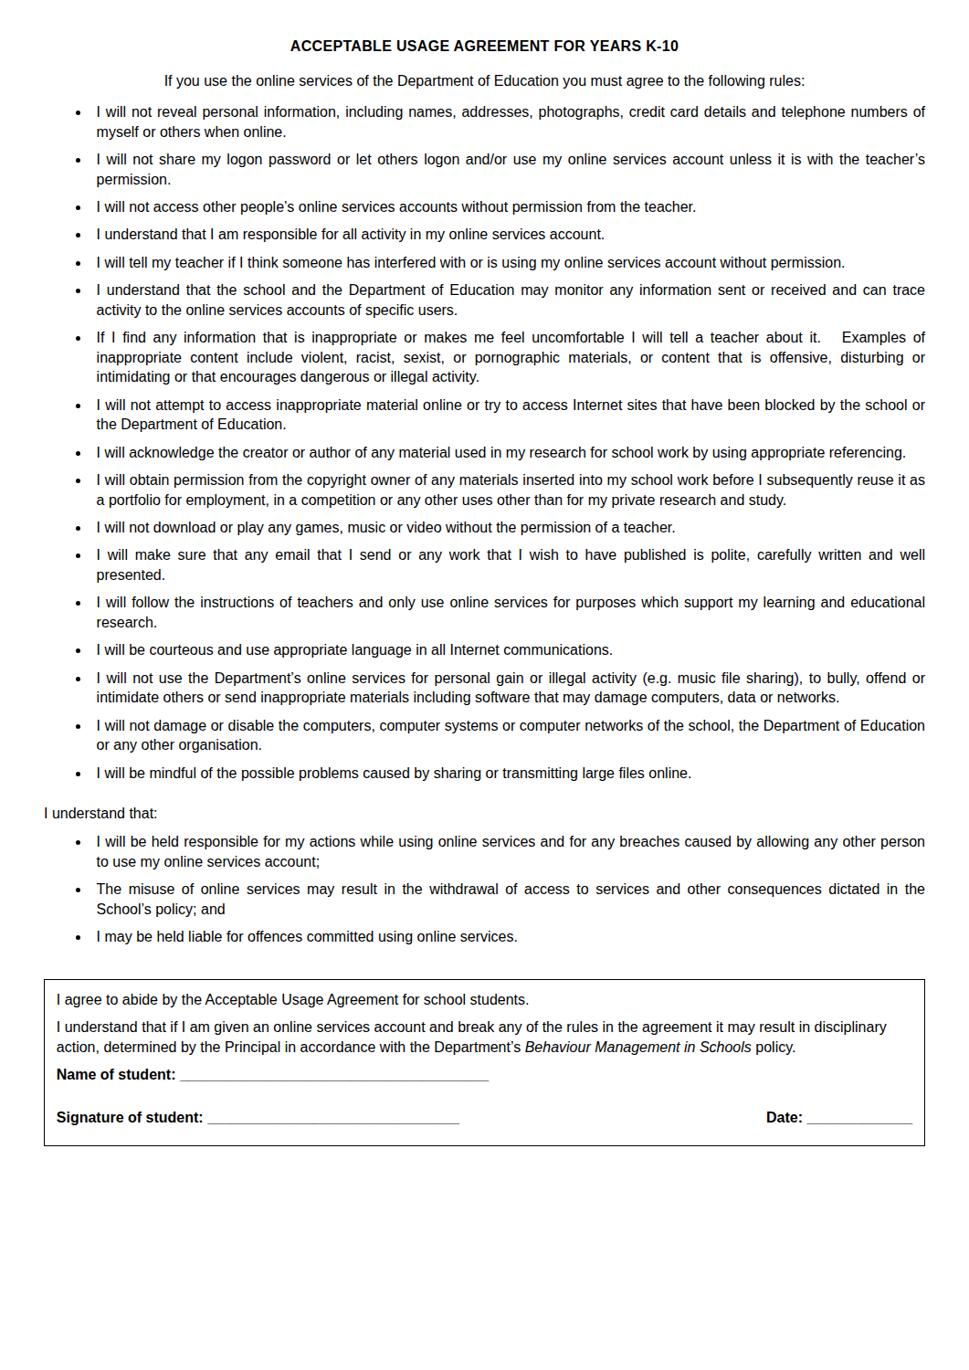ACCEPTABLE USAGE AGREEMENT FOR YEARS K-10
If you use the online services of the Department of Education you must agree to the following rules:
I will not reveal personal information, including names, addresses, photographs, credit card details and telephone numbers of myself or others when online.
I will not share my logon password or let others logon and/or use my online services account unless it is with the teacher’s permission.
I will not access other people’s online services accounts without permission from the teacher.
I understand that I am responsible for all activity in my online services account.
I will tell my teacher if I think someone has interfered with or is using my online services account without permission.
I understand that the school and the Department of Education may monitor any information sent or received and can trace activity to the online services accounts of specific users.
If I find any information that is inappropriate or makes me feel uncomfortable I will tell a teacher about it. Examples of inappropriate content include violent, racist, sexist, or pornographic materials, or content that is offensive, disturbing or intimidating or that encourages dangerous or illegal activity.
I will not attempt to access inappropriate material online or try to access Internet sites that have been blocked by the school or the Department of Education.
I will acknowledge the creator or author of any material used in my research for school work by using appropriate referencing.
I will obtain permission from the copyright owner of any materials inserted into my school work before I subsequently reuse it as a portfolio for employment, in a competition or any other uses other than for my private research and study.
I will not download or play any games, music or video without the permission of a teacher.
I will make sure that any email that I send or any work that I wish to have published is polite, carefully written and well presented.
I will follow the instructions of teachers and only use online services for purposes which support my learning and educational research.
I will be courteous and use appropriate language in all Internet communications.
I will not use the Department’s online services for personal gain or illegal activity (e.g. music file sharing), to bully, offend or intimidate others or send inappropriate materials including software that may damage computers, data or networks.
I will not damage or disable the computers, computer systems or computer networks of the school, the Department of Education or any other organisation.
I will be mindful of the possible problems caused by sharing or transmitting large files online.
I understand that:
I will be held responsible for my actions while using online services and for any breaches caused by allowing any other person to use my online services account;
The misuse of online services may result in the withdrawal of access to services and other consequences dictated in the School’s policy; and
I may be held liable for offences committed using online services.
I agree to abide by the Acceptable Usage Agreement for school students.
I understand that if I am given an online services account and break any of the rules in the agreement it may result in disciplinary action, determined by the Principal in accordance with the Department’s Behaviour Management in Schools policy.
Name of student: ______________________________________
Signature of student: _______________________________ Date: _____________